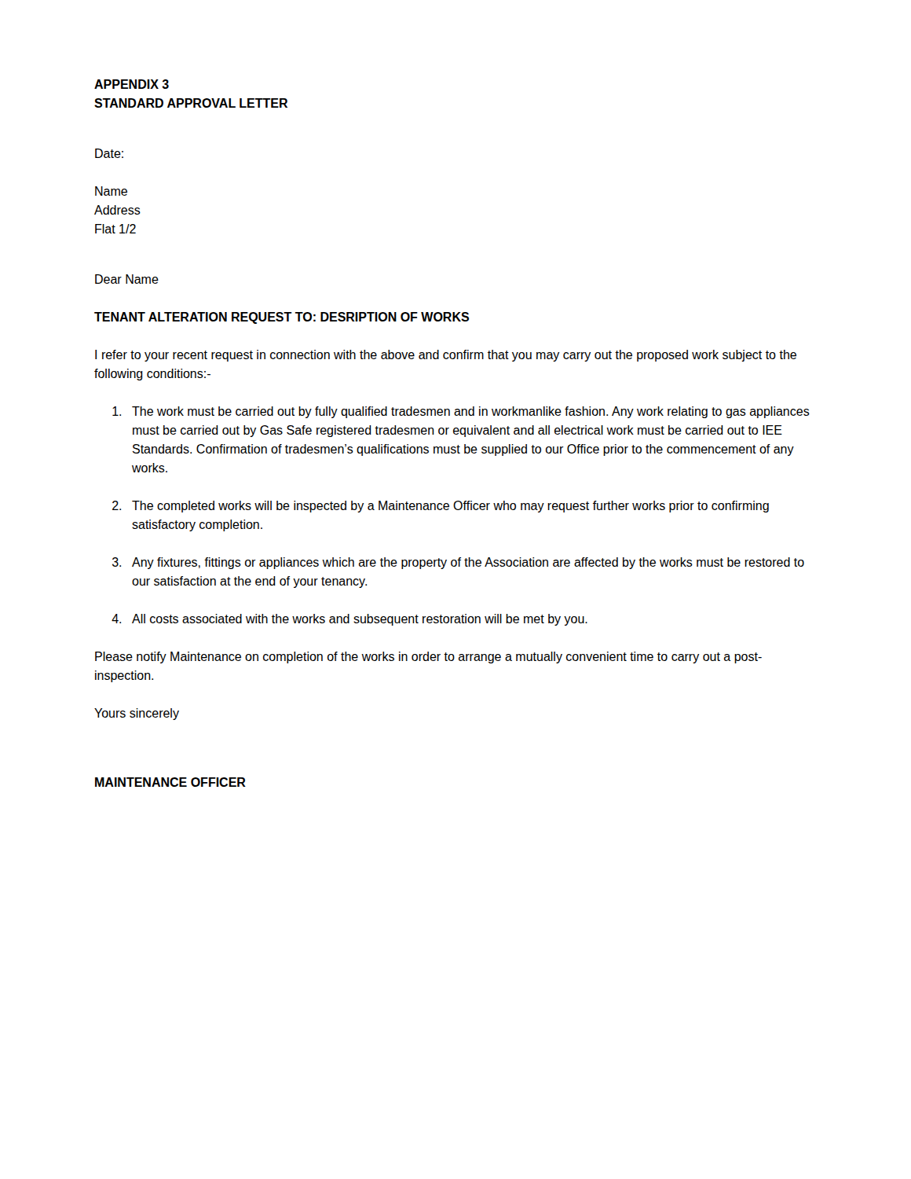APPENDIX 3
STANDARD APPROVAL LETTER
Date:
Name
Address
Flat 1/2
Dear Name
TENANT ALTERATION REQUEST TO: DESRIPTION OF WORKS
I refer to your recent request in connection with the above and confirm that you may carry out the proposed work subject to the following conditions:-
The work must be carried out by fully qualified tradesmen and in workmanlike fashion. Any work relating to gas appliances must be carried out by Gas Safe registered tradesmen or equivalent and all electrical work must be carried out to IEE Standards. Confirmation of tradesmen’s qualifications must be supplied to our Office prior to the commencement of any works.
The completed works will be inspected by a Maintenance Officer who may request further works prior to confirming satisfactory completion.
Any fixtures, fittings or appliances which are the property of the Association are affected by the works must be restored to our satisfaction at the end of your tenancy.
All costs associated with the works and subsequent restoration will be met by you.
Please notify Maintenance on completion of the works in order to arrange a mutually convenient time to carry out a post-inspection.
Yours sincerely
MAINTENANCE OFFICER